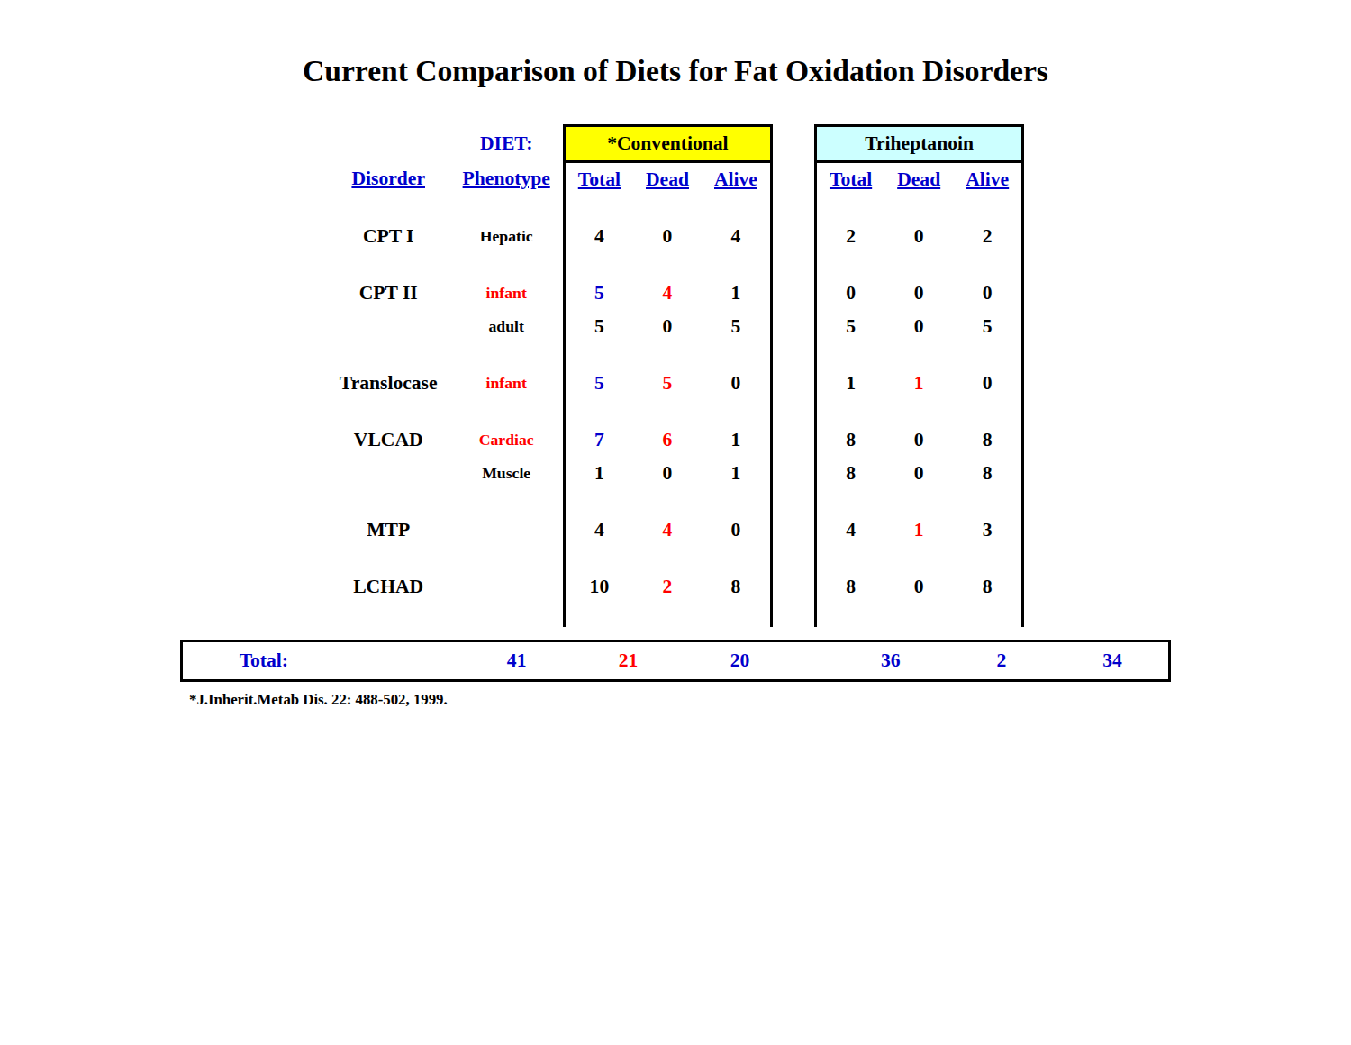Current Comparison of Diets for Fat Oxidation Disorders
| | DIET: | *Conventional | | Triheptanoin |
| Disorder | Phenotype | Total | Dead | Alive | | Total | Dead | Alive |
| CPT I | Hepatic | 4 | 0 | 4 | | 2 | 0 | 2 |
| CPT II | infant | 5 | 4 | 1 | | 0 | 0 | 0 |
| | adult | 5 | 0 | 5 | | 5 | 0 | 5 |
| Translocase | infant | 5 | 5 | 0 | | 1 | 1 | 0 |
| VLCAD | Cardiac | 7 | 6 | 1 | | 8 | 0 | 8 |
| | Muscle | 1 | 0 | 1 | | 8 | 0 | 8 |
| MTP | | 4 | 4 | 0 | | 4 | 1 | 3 |
| LCHAD | | 10 | 2 | 8 | | 8 | 0 | 8 |
| Total: | | 41 | 21 | 20 | | 36 | 2 | 34 |
*J.Inherit.Metab Dis. 22: 488-502, 1999.